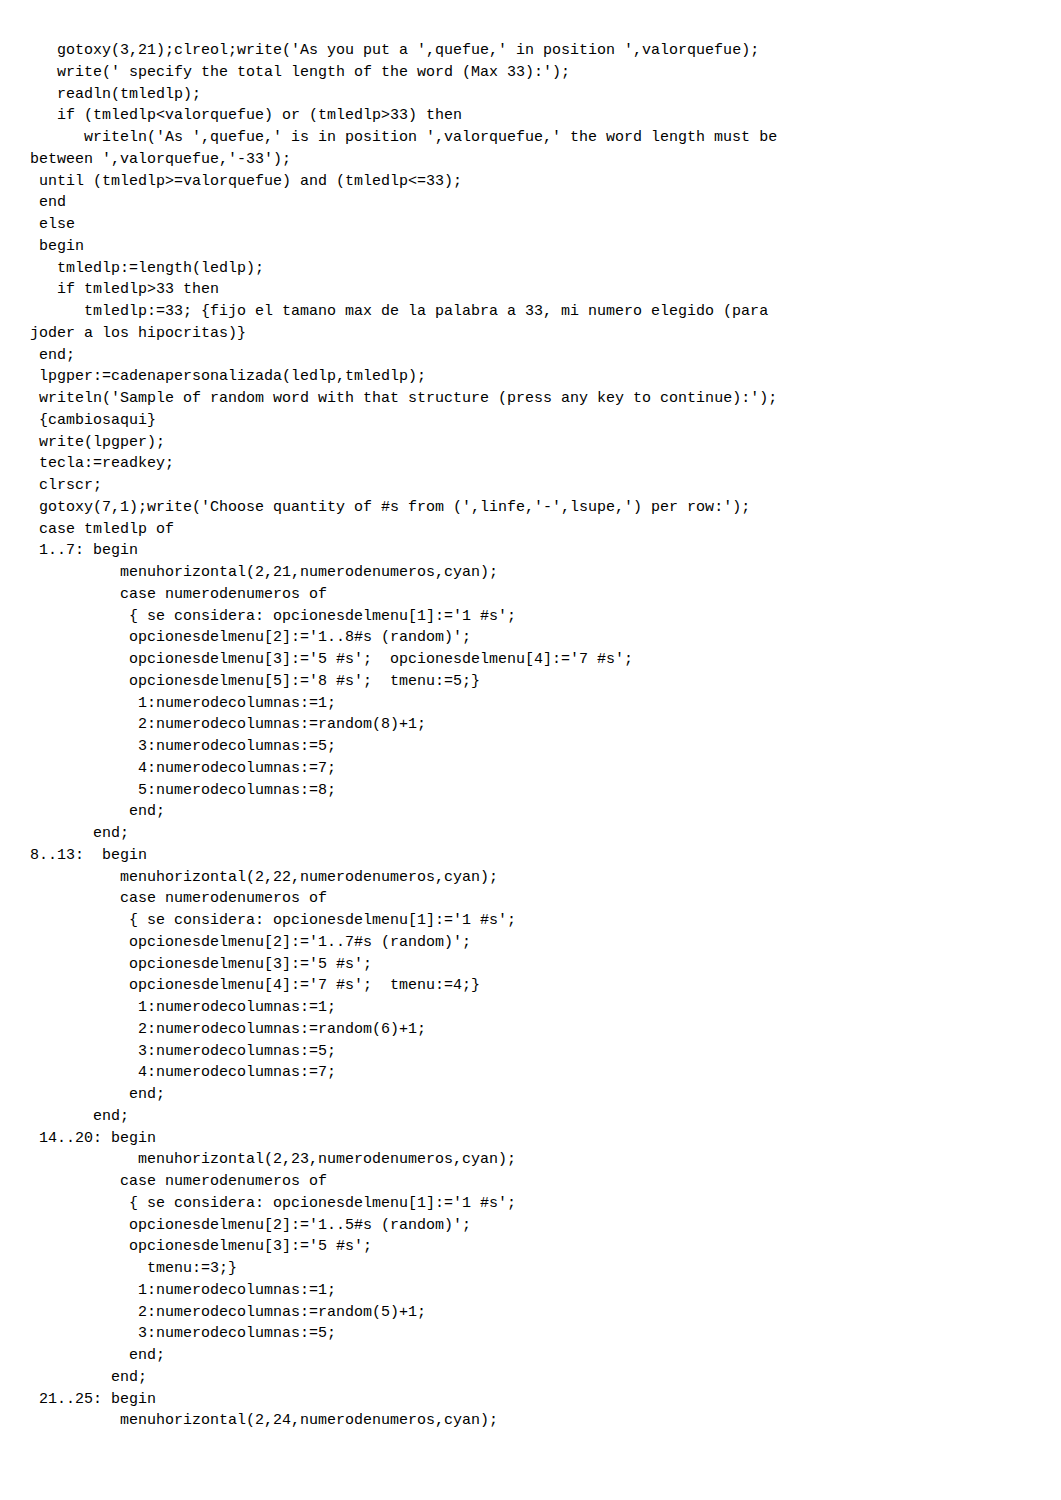gotoxy(3,21);clreol;write('As you put a ',quefue,' in position ',valorquefue);
   write(' specify the total length of the word (Max 33):');
   readln(tmledlp);
   if (tmledlp<valorquefue) or (tmledlp>33) then
      writeln('As ',quefue,' is in position ',valorquefue,' the word length must be
between ',valorquefue,'-33');
 until (tmledlp>=valorquefue) and (tmledlp<=33);
 end
 else
 begin
   tmledlp:=length(ledlp);
   if tmledlp>33 then
      tmledlp:=33; {fijo el tamano max de la palabra a 33, mi numero elegido (para
joder a los hipocritas)}
 end;
 lpgper:=cadenapersonalizada(ledlp,tmledlp);
 writeln('Sample of random word with that structure (press any key to continue):');
 {cambiosaqui}
 write(lpgper);
 tecla:=readkey;
 clrscr;
 gotoxy(7,1);write('Choose quantity of #s from (',linfe,'-',lsupe,') per row:');
 case tmledlp of
 1..7: begin
          menuhorizontal(2,21,numerodenumeros,cyan);
          case numerodenumeros of
           { se considera: opcionesdelmenu[1]:='1 #s';
           opcionesdelmenu[2]:='1..8#s (random)';
           opcionesdelmenu[3]:='5 #s';  opcionesdelmenu[4]:='7 #s';
           opcionesdelmenu[5]:='8 #s';  tmenu:=5;}
            1:numerodecolumnas:=1;
            2:numerodecolumnas:=random(8)+1;
            3:numerodecolumnas:=5;
            4:numerodecolumnas:=7;
            5:numerodecolumnas:=8;
           end;
       end;
8..13:  begin
          menuhorizontal(2,22,numerodenumeros,cyan);
          case numerodenumeros of
           { se considera: opcionesdelmenu[1]:='1 #s';
           opcionesdelmenu[2]:='1..7#s (random)';
           opcionesdelmenu[3]:='5 #s';
           opcionesdelmenu[4]:='7 #s';  tmenu:=4;}
            1:numerodecolumnas:=1;
            2:numerodecolumnas:=random(6)+1;
            3:numerodecolumnas:=5;
            4:numerodecolumnas:=7;
           end;
       end;
 14..20: begin
            menuhorizontal(2,23,numerodenumeros,cyan);
          case numerodenumeros of
           { se considera: opcionesdelmenu[1]:='1 #s';
           opcionesdelmenu[2]:='1..5#s (random)';
           opcionesdelmenu[3]:='5 #s';
             tmenu:=3;}
            1:numerodecolumnas:=1;
            2:numerodecolumnas:=random(5)+1;
            3:numerodecolumnas:=5;
           end;
         end;
 21..25: begin
          menuhorizontal(2,24,numerodenumeros,cyan);